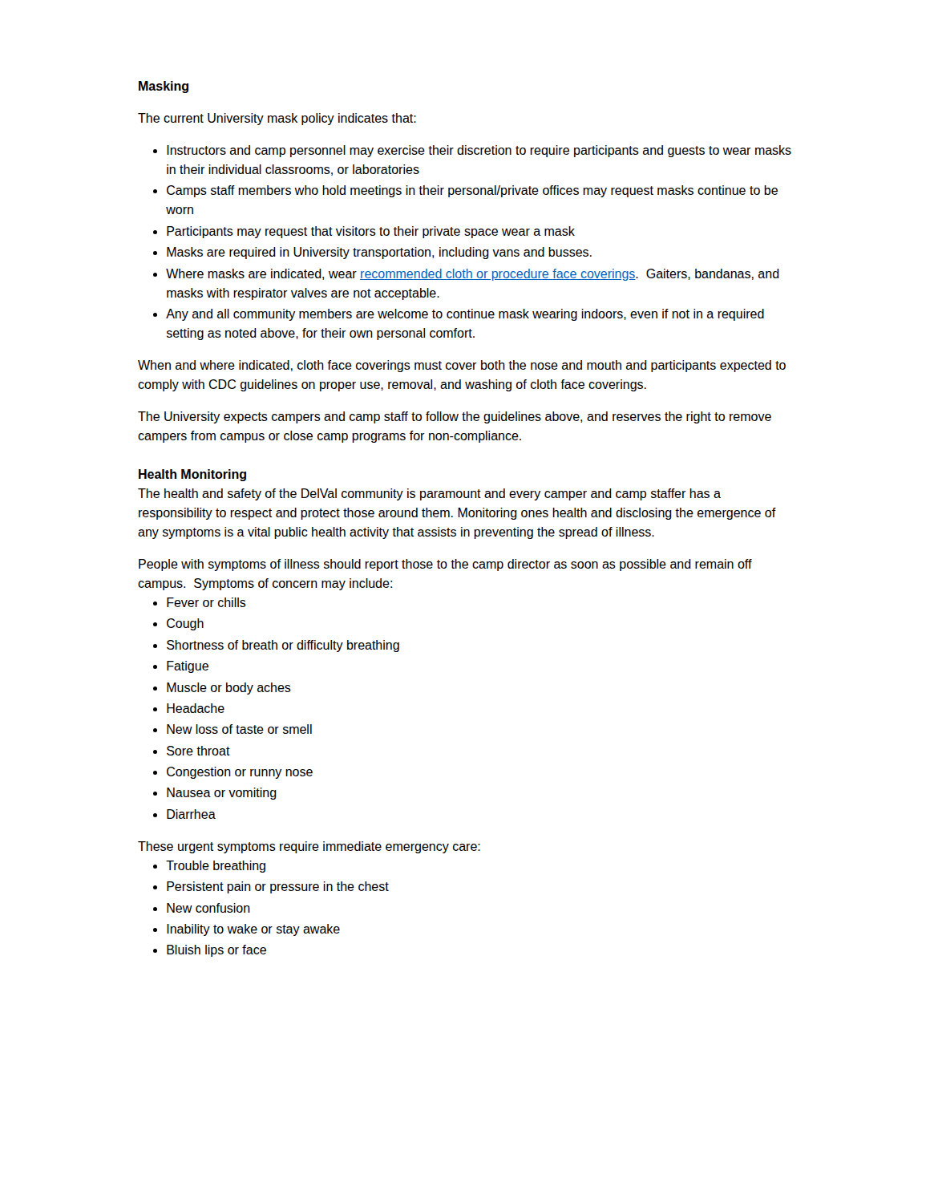Masking
The current University mask policy indicates that:
Instructors and camp personnel may exercise their discretion to require participants and guests to wear masks in their individual classrooms, or laboratories
Camps staff members who hold meetings in their personal/private offices may request masks continue to be worn
Participants may request that visitors to their private space wear a mask
Masks are required in University transportation, including vans and busses.
Where masks are indicated, wear recommended cloth or procedure face coverings. Gaiters, bandanas, and masks with respirator valves are not acceptable.
Any and all community members are welcome to continue mask wearing indoors, even if not in a required setting as noted above, for their own personal comfort.
When and where indicated, cloth face coverings must cover both the nose and mouth and participants expected to comply with CDC guidelines on proper use, removal, and washing of cloth face coverings.
The University expects campers and camp staff to follow the guidelines above, and reserves the right to remove campers from campus or close camp programs for non-compliance.
Health Monitoring
The health and safety of the DelVal community is paramount and every camper and camp staffer has a responsibility to respect and protect those around them. Monitoring ones health and disclosing the emergence of any symptoms is a vital public health activity that assists in preventing the spread of illness.
People with symptoms of illness should report those to the camp director as soon as possible and remain off campus. Symptoms of concern may include:
Fever or chills
Cough
Shortness of breath or difficulty breathing
Fatigue
Muscle or body aches
Headache
New loss of taste or smell
Sore throat
Congestion or runny nose
Nausea or vomiting
Diarrhea
These urgent symptoms require immediate emergency care:
Trouble breathing
Persistent pain or pressure in the chest
New confusion
Inability to wake or stay awake
Bluish lips or face